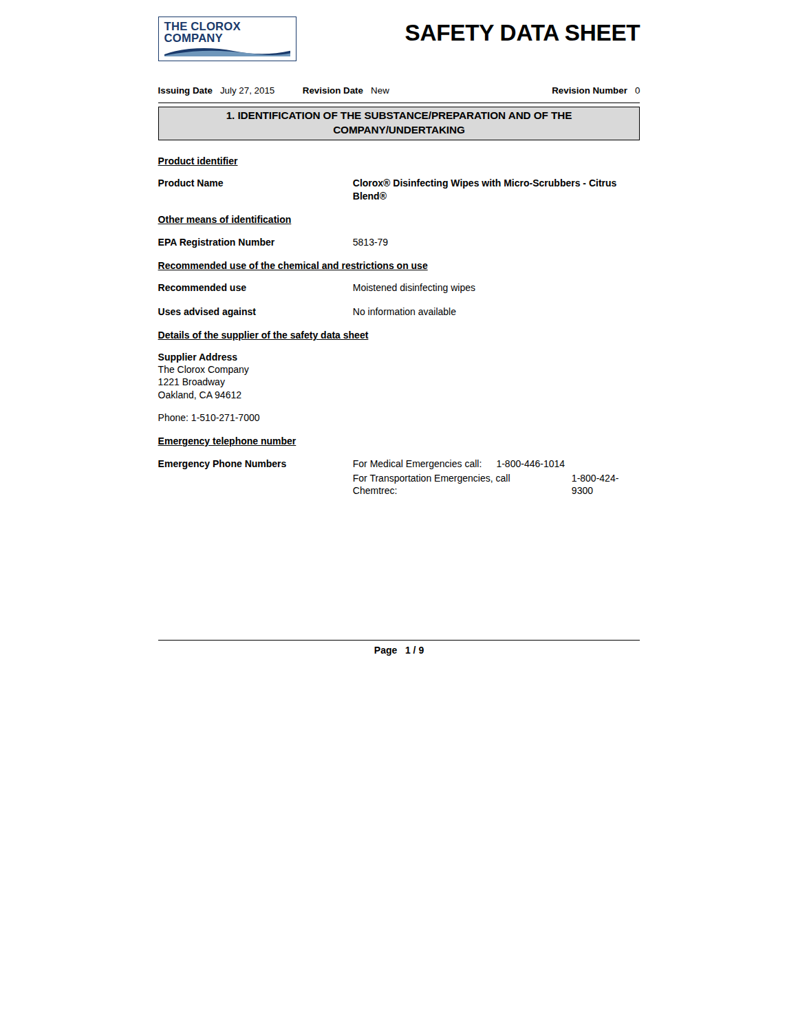THE CLOROX COMPANY
SAFETY DATA SHEET
Issuing Date July 27, 2015
Revision Date New
Revision Number 0
1. IDENTIFICATION OF THE SUBSTANCE/PREPARATION AND OF THE COMPANY/UNDERTAKING
Product identifier
Product Name
Clorox® Disinfecting Wipes with Micro-Scrubbers - Citrus Blend®
Other means of identification
EPA Registration Number
5813-79
Recommended use of the chemical and restrictions on use
Recommended use
Moistened disinfecting wipes
Uses advised against
No information available
Details of the supplier of the safety data sheet
Supplier Address
The Clorox Company
1221 Broadway
Oakland, CA 94612
Phone: 1-510-271-7000
Emergency telephone number
Emergency Phone Numbers
For Medical Emergencies call: 1-800-446-1014
For Transportation Emergencies, call Chemtrec: 1-800-424-9300
Page 1 / 9